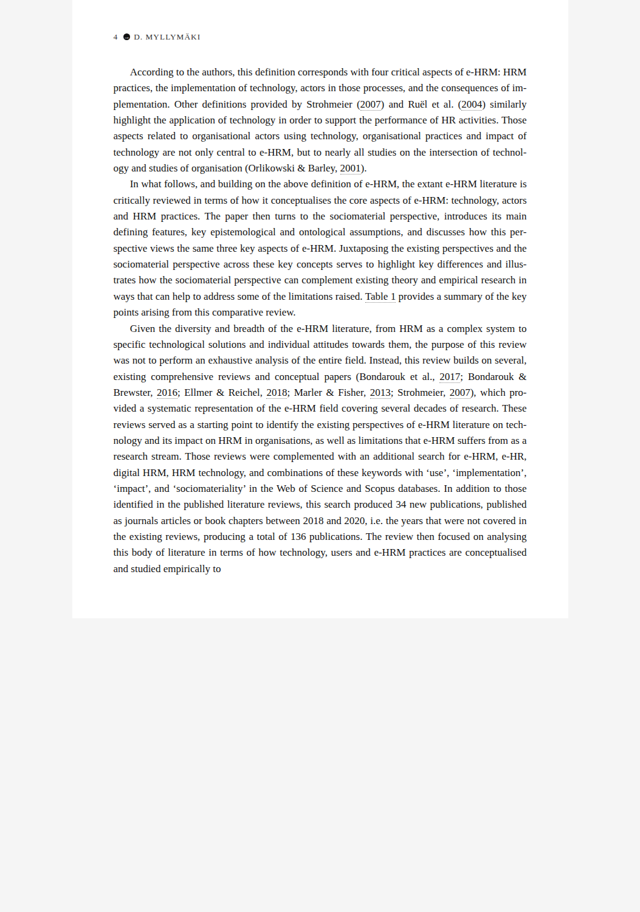4→D. MYLLYMÄKI
According to the authors, this definition corresponds with four critical aspects of e-HRM: HRM practices, the implementation of technology, actors in those processes, and the consequences of implementation. Other definitions provided by Strohmeier (2007) and Ruël et al. (2004) similarly highlight the application of technology in order to support the performance of HR activities. Those aspects related to organisational actors using technology, organisational practices and impact of technology are not only central to e-HRM, but to nearly all studies on the intersection of technology and studies of organisation (Orlikowski & Barley, 2001).
In what follows, and building on the above definition of e-HRM, the extant e-HRM literature is critically reviewed in terms of how it conceptualises the core aspects of e-HRM: technology, actors and HRM practices. The paper then turns to the sociomaterial perspective, introduces its main defining features, key epistemological and ontological assumptions, and discusses how this perspective views the same three key aspects of e-HRM. Juxtaposing the existing perspectives and the sociomaterial perspective across these key concepts serves to highlight key differences and illustrates how the sociomaterial perspective can complement existing theory and empirical research in ways that can help to address some of the limitations raised. Table 1 provides a summary of the key points arising from this comparative review.
Given the diversity and breadth of the e-HRM literature, from HRM as a complex system to specific technological solutions and individual attitudes towards them, the purpose of this review was not to perform an exhaustive analysis of the entire field. Instead, this review builds on several, existing comprehensive reviews and conceptual papers (Bondarouk et al., 2017; Bondarouk & Brewster, 2016; Ellmer & Reichel, 2018; Marler & Fisher, 2013; Strohmeier, 2007), which provided a systematic representation of the e-HRM field covering several decades of research. These reviews served as a starting point to identify the existing perspectives of e-HRM literature on technology and its impact on HRM in organisations, as well as limitations that e-HRM suffers from as a research stream. Those reviews were complemented with an additional search for e-HRM, e-HR, digital HRM, HRM technology, and combinations of these keywords with ‘use’, ‘implementation’, ‘impact’, and ‘sociomateriality’ in the Web of Science and Scopus databases. In addition to those identified in the published literature reviews, this search produced 34 new publications, published as journals articles or book chapters between 2018 and 2020, i.e. the years that were not covered in the existing reviews, producing a total of 136 publications. The review then focused on analysing this body of literature in terms of how technology, users and e-HRM practices are conceptualised and studied empirically to